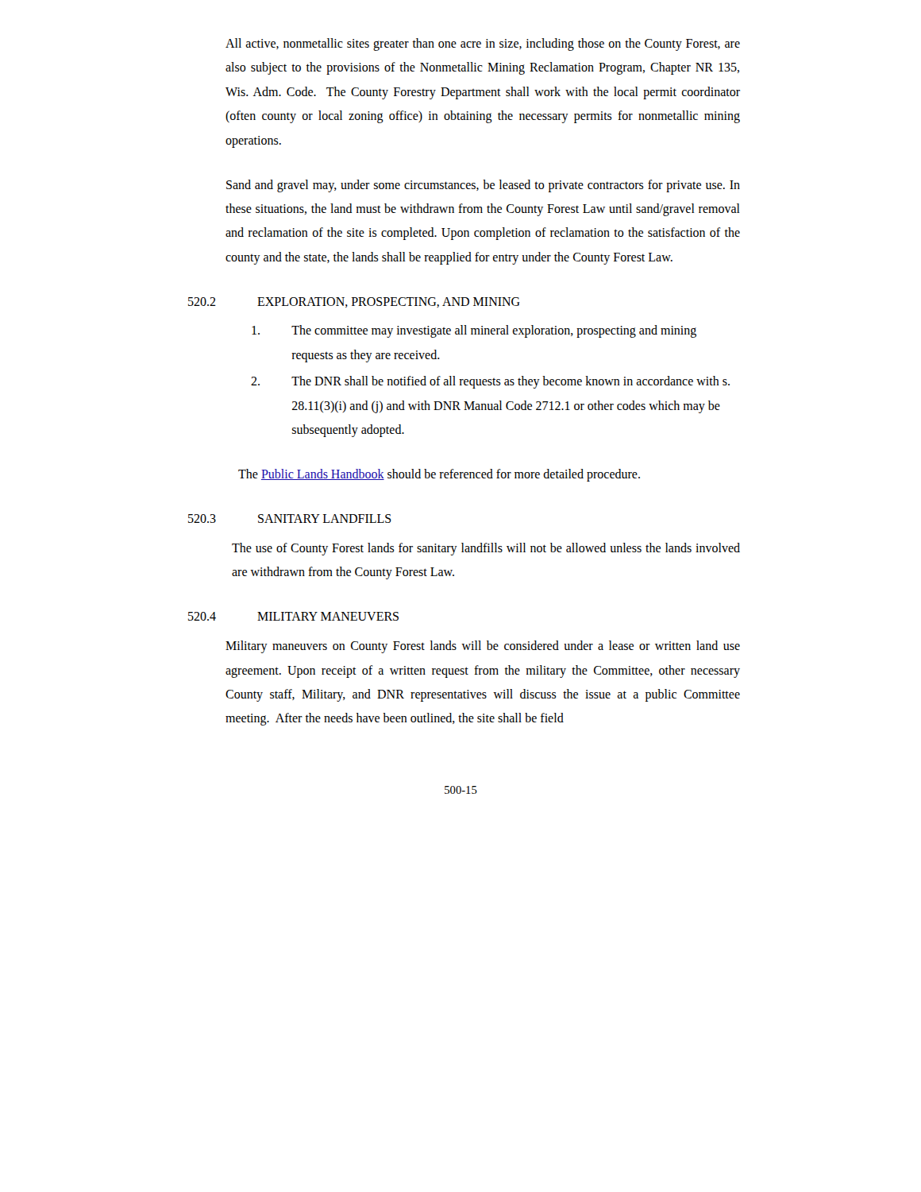All active, nonmetallic sites greater than one acre in size, including those on the County Forest, are also subject to the provisions of the Nonmetallic Mining Reclamation Program, Chapter NR 135, Wis. Adm. Code. The County Forestry Department shall work with the local permit coordinator (often county or local zoning office) in obtaining the necessary permits for nonmetallic mining operations.
Sand and gravel may, under some circumstances, be leased to private contractors for private use. In these situations, the land must be withdrawn from the County Forest Law until sand/gravel removal and reclamation of the site is completed. Upon completion of reclamation to the satisfaction of the county and the state, the lands shall be reapplied for entry under the County Forest Law.
520.2 EXPLORATION, PROSPECTING, AND MINING
The committee may investigate all mineral exploration, prospecting and mining requests as they are received.
The DNR shall be notified of all requests as they become known in accordance with s. 28.11(3)(i) and (j) and with DNR Manual Code 2712.1 or other codes which may be subsequently adopted.
The Public Lands Handbook should be referenced for more detailed procedure.
520.3 SANITARY LANDFILLS
The use of County Forest lands for sanitary landfills will not be allowed unless the lands involved are withdrawn from the County Forest Law.
520.4 MILITARY MANEUVERS
Military maneuvers on County Forest lands will be considered under a lease or written land use agreement. Upon receipt of a written request from the military the Committee, other necessary County staff, Military, and DNR representatives will discuss the issue at a public Committee meeting. After the needs have been outlined, the site shall be field
500-15